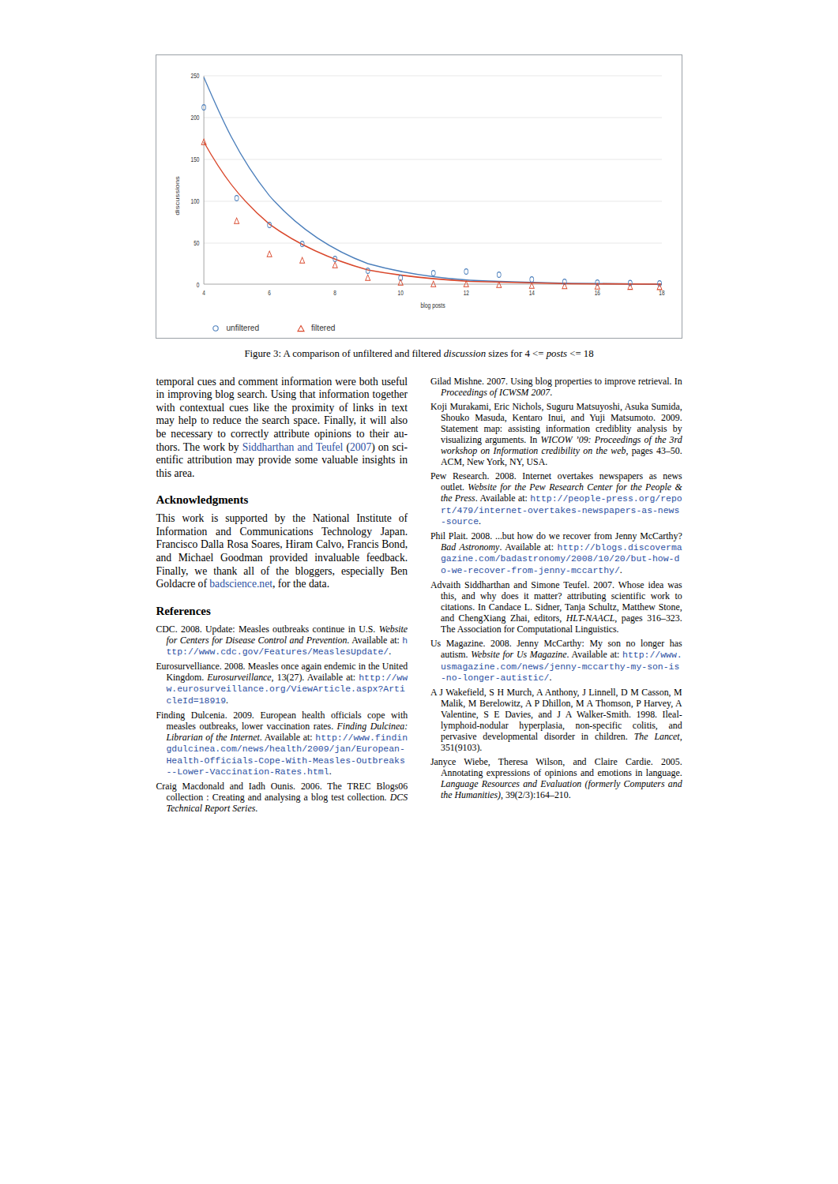250 200 150 100 50 0 discussions 4 6 8 10 12 14 16 18 blog posts
unfiltered
filtered
Figure 3: A comparison of unfiltered and filtered discussion sizes for 4 <= posts <= 18
temporal cues and comment information were both useful in improving blog search. Using that information together with contextual cues like the proximity of links in text may help to reduce the search space. Finally, it will also be necessary to correctly attribute opinions to their authors. The work by Siddharthan and Teufel (2007) on scientific attribution may provide some valuable insights in this area.
Acknowledgments
This work is supported by the National Institute of Information and Communications Technology Japan. Francisco Dalla Rosa Soares, Hiram Calvo, Francis Bond, and Michael Goodman provided invaluable feedback. Finally, we thank all of the bloggers, especially Ben Goldacre of badscience.net, for the data.
References
CDC. 2008. Update: Measles outbreaks continue in U.S. Website for Centers for Disease Control and Prevention. Available at: http://www.cdc.gov/Features/MeaslesUpdate/.
Eurosurvelliance. 2008. Measles once again endemic in the United Kingdom. Eurosurveillance, 13(27). Available at: http://www.eurosurveillance.org/ViewArticle.aspx?ArticleId=18919.
Finding Dulcenia. 2009. European health officials cope with measles outbreaks, lower vaccination rates. Finding Dulcinea: Librarian of the Internet. Available at: http://www.findingdulcinea.com/news/health/2009/jan/European-Health-Officials-Cope-With-Measles-Outbreaks--Lower-Vaccination-Rates.html.
Craig Macdonald and Iadh Ounis. 2006. The TREC Blogs06 collection : Creating and analysing a blog test collection. DCS Technical Report Series.
Gilad Mishne. 2007. Using blog properties to improve retrieval. In Proceedings of ICWSM 2007.
Koji Murakami, Eric Nichols, Suguru Matsuyoshi, Asuka Sumida, Shouko Masuda, Kentaro Inui, and Yuji Matsumoto. 2009. Statement map: assisting information crediblity analysis by visualizing arguments. In WICOW ’09: Proceedings of the 3rd workshop on Information credibility on the web, pages 43–50. ACM, New York, NY, USA.
Pew Research. 2008. Internet overtakes newspapers as news outlet. Website for the Pew Research Center for the People & the Press. Available at: http://people-press.org/report/479/internet-overtakes-newspapers-as-news-source.
Phil Plait. 2008. ...but how do we recover from Jenny McCarthy? Bad Astronomy. Available at: http://blogs.discovermagazine.com/badastronomy/2008/10/20/but-how-do-we-recover-from-jenny-mccarthy/.
Advaith Siddharthan and Simone Teufel. 2007. Whose idea was this, and why does it matter? attributing scientific work to citations. In Candace L. Sidner, Tanja Schultz, Matthew Stone, and ChengXiang Zhai, editors, HLT-NAACL, pages 316–323. The Association for Computational Linguistics.
Us Magazine. 2008. Jenny McCarthy: My son no longer has autism. Website for Us Magazine. Available at: http://www.usmagazine.com/news/jenny-mccarthy-my-son-is-no-longer-autistic/.
A J Wakefield, S H Murch, A Anthony, J Linnell, D M Casson, M Malik, M Berelowitz, A P Dhillon, M A Thomson, P Harvey, A Valentine, S E Davies, and J A Walker-Smith. 1998. Ileal-lymphoid-nodular hyperplasia, non-specific colitis, and pervasive developmental disorder in children. The Lancet, 351(9103).
Janyce Wiebe, Theresa Wilson, and Claire Cardie. 2005. Annotating expressions of opinions and emotions in language. Language Resources and Evaluation (formerly Computers and the Humanities), 39(2/3):164–210.